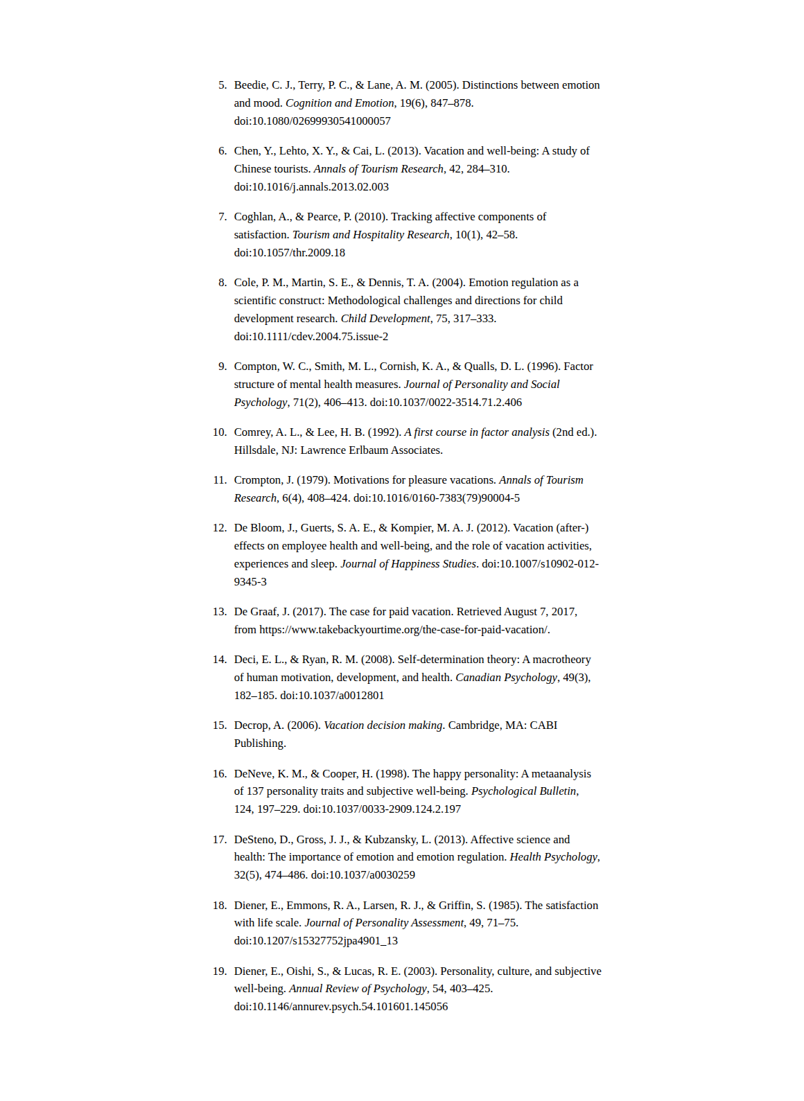Beedie, C. J., Terry, P. C., & Lane, A. M. (2005). Distinctions between emotion and mood. Cognition and Emotion, 19(6), 847–878. doi:10.1080/02699930541000057
Chen, Y., Lehto, X. Y., & Cai, L. (2013). Vacation and well-being: A study of Chinese tourists. Annals of Tourism Research, 42, 284–310. doi:10.1016/j.annals.2013.02.003
Coghlan, A., & Pearce, P. (2010). Tracking affective components of satisfaction. Tourism and Hospitality Research, 10(1), 42–58. doi:10.1057/thr.2009.18
Cole, P. M., Martin, S. E., & Dennis, T. A. (2004). Emotion regulation as a scientific construct: Methodological challenges and directions for child development research. Child Development, 75, 317–333. doi:10.1111/cdev.2004.75.issue-2
Compton, W. C., Smith, M. L., Cornish, K. A., & Qualls, D. L. (1996). Factor structure of mental health measures. Journal of Personality and Social Psychology, 71(2), 406–413. doi:10.1037/0022-3514.71.2.406
Comrey, A. L., & Lee, H. B. (1992). A first course in factor analysis (2nd ed.). Hillsdale, NJ: Lawrence Erlbaum Associates.
Crompton, J. (1979). Motivations for pleasure vacations. Annals of Tourism Research, 6(4), 408–424. doi:10.1016/0160-7383(79)90004-5
De Bloom, J., Guerts, S. A. E., & Kompier, M. A. J. (2012). Vacation (after-) effects on employee health and well-being, and the role of vacation activities, experiences and sleep. Journal of Happiness Studies. doi:10.1007/s10902-012-9345-3
De Graaf, J. (2017). The case for paid vacation. Retrieved August 7, 2017, from https://www.takebackyourtime.org/the-case-for-paid-vacation/.
Deci, E. L., & Ryan, R. M. (2008). Self-determination theory: A macrotheory of human motivation, development, and health. Canadian Psychology, 49(3), 182–185. doi:10.1037/a0012801
Decrop, A. (2006). Vacation decision making. Cambridge, MA: CABI Publishing.
DeNeve, K. M., & Cooper, H. (1998). The happy personality: A metaanalysis of 137 personality traits and subjective well-being. Psychological Bulletin, 124, 197–229. doi:10.1037/0033-2909.124.2.197
DeSteno, D., Gross, J. J., & Kubzansky, L. (2013). Affective science and health: The importance of emotion and emotion regulation. Health Psychology, 32(5), 474–486. doi:10.1037/a0030259
Diener, E., Emmons, R. A., Larsen, R. J., & Griffin, S. (1985). The satisfaction with life scale. Journal of Personality Assessment, 49, 71–75. doi:10.1207/s15327752jpa4901_13
Diener, E., Oishi, S., & Lucas, R. E. (2003). Personality, culture, and subjective well-being. Annual Review of Psychology, 54, 403–425. doi:10.1146/annurev.psych.54.101601.145056